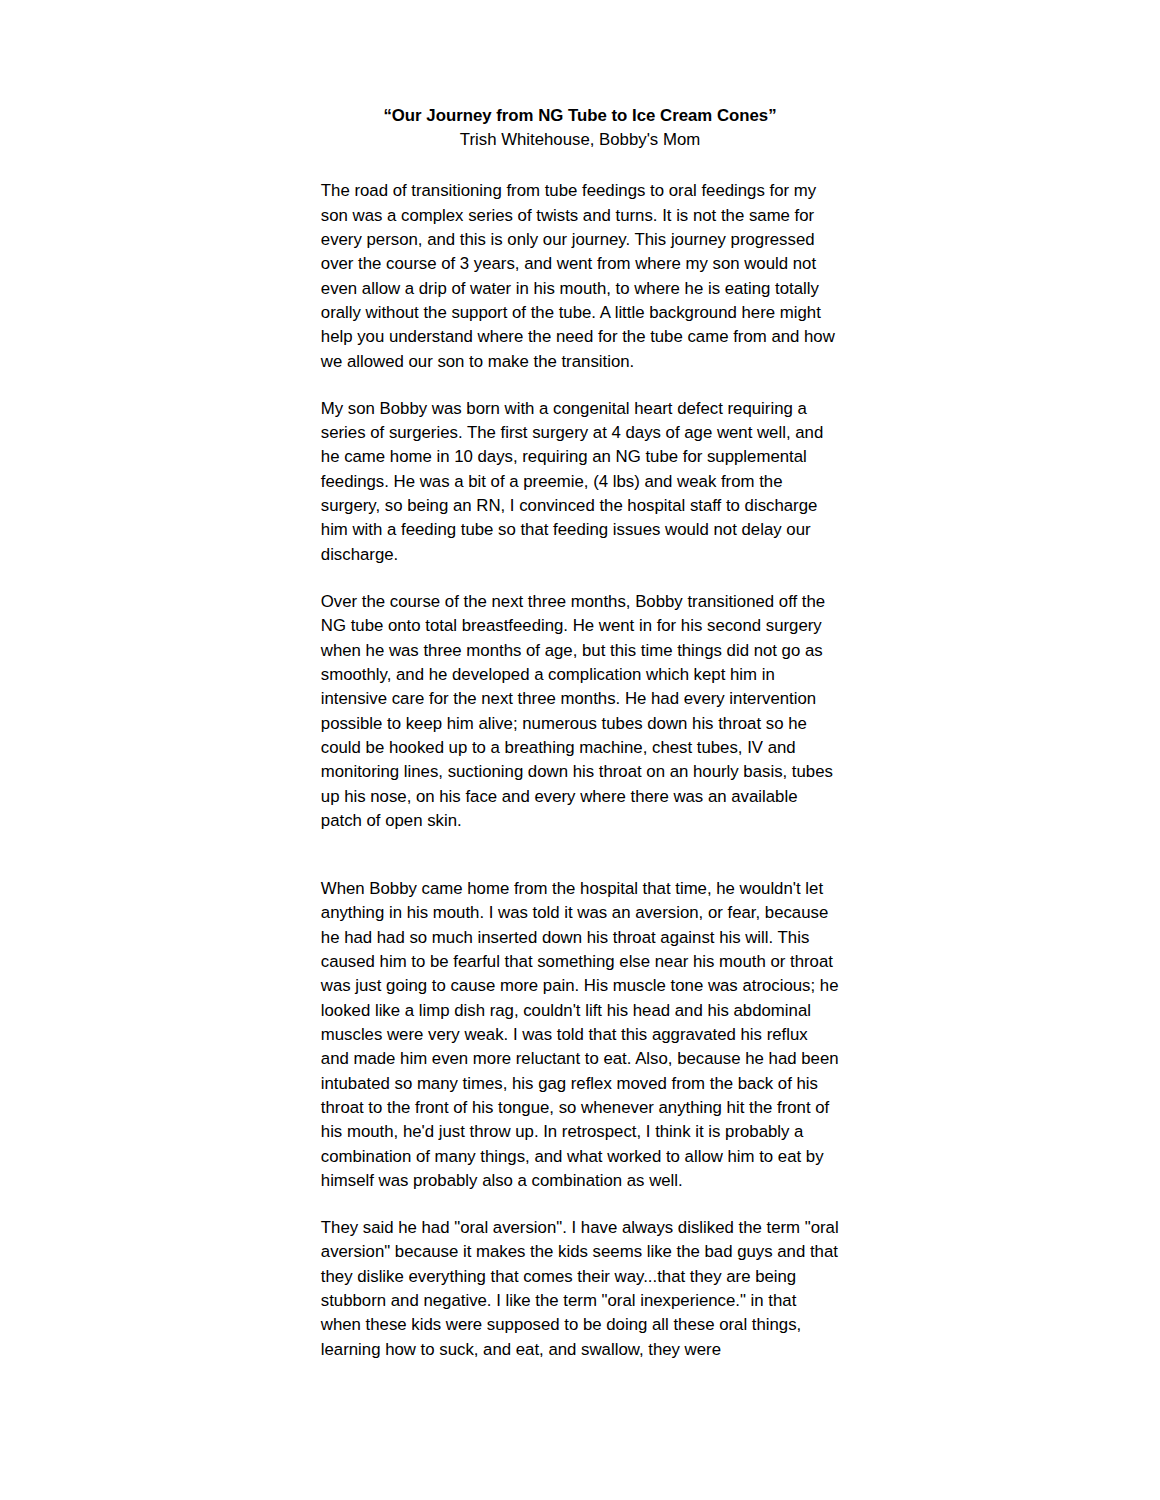“Our Journey from NG Tube to Ice Cream Cones”
Trish Whitehouse, Bobby's Mom
The road of transitioning from tube feedings to oral feedings for my son was a complex series of twists and turns. It is not the same for every person, and this is only our journey. This journey progressed over the course of 3 years, and went from where my son would not even allow a drip of water in his mouth, to where he is eating totally orally without the support of the tube. A little background here might help you understand where the need for the tube came from and how we allowed our son to make the transition.
My son Bobby was born with a congenital heart defect requiring a series of surgeries. The first surgery at 4 days of age went well, and he came home in 10 days, requiring an NG tube for supplemental feedings. He was a bit of a preemie, (4 lbs) and weak from the surgery, so being an RN, I convinced the hospital staff to discharge him with a feeding tube so that feeding issues would not delay our discharge.
Over the course of the next three months, Bobby transitioned off the NG tube onto total breastfeeding. He went in for his second surgery when he was three months of age, but this time things did not go as smoothly, and he developed a complication which kept him in intensive care for the next three months. He had every intervention possible to keep him alive; numerous tubes down his throat so he could be hooked up to a breathing machine, chest tubes, IV and monitoring lines, suctioning down his throat on an hourly basis, tubes up his nose, on his face and every where there was an available patch of open skin.
When Bobby came home from the hospital that time, he wouldn't let anything in his mouth. I was told it was an aversion, or fear, because he had had so much inserted down his throat against his will. This caused him to be fearful that something else near his mouth or throat was just going to cause more pain. His muscle tone was atrocious; he looked like a limp dish rag, couldn't lift his head and his abdominal muscles were very weak. I was told that this aggravated his reflux and made him even more reluctant to eat. Also, because he had been intubated so many times, his gag reflex moved from the back of his throat to the front of his tongue, so whenever anything hit the front of his mouth, he'd just throw up. In retrospect, I think it is probably a combination of many things, and what worked to allow him to eat by himself was probably also a combination as well.
They said he had "oral aversion". I have always disliked the term "oral aversion" because it makes the kids seems like the bad guys and that they dislike everything that comes their way...that they are being stubborn and negative. I like the term "oral inexperience." in that when these kids were supposed to be doing all these oral things, learning how to suck, and eat, and swallow, they were